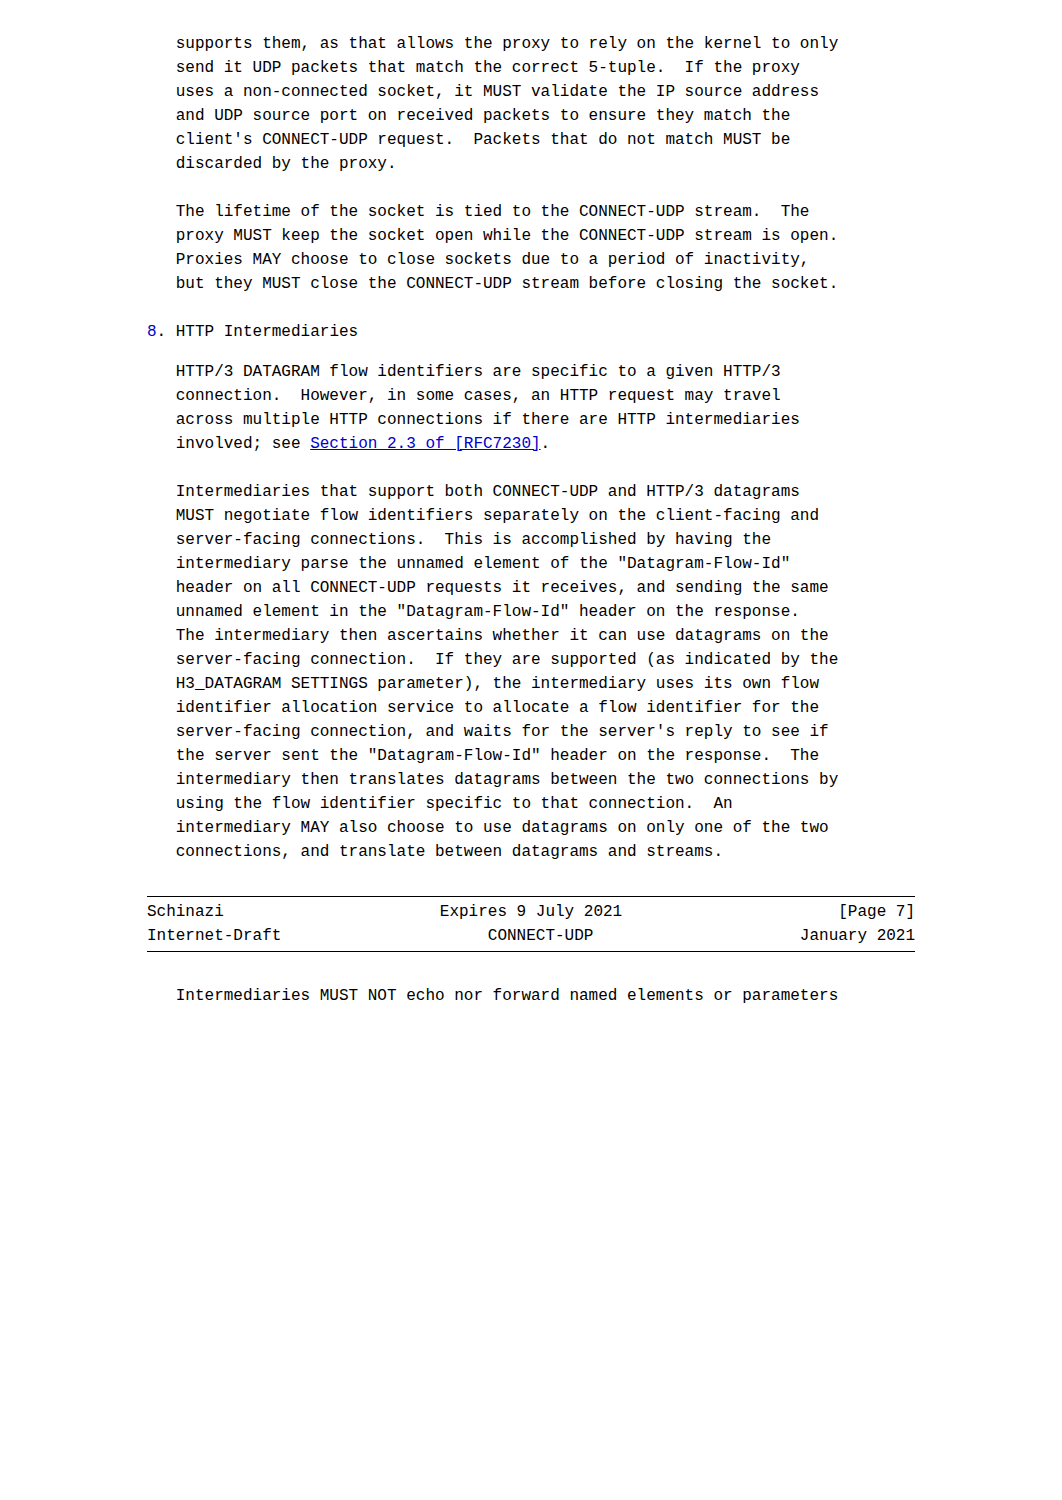supports them, as that allows the proxy to rely on the kernel to only
send it UDP packets that match the correct 5-tuple.  If the proxy
uses a non-connected socket, it MUST validate the IP source address
and UDP source port on received packets to ensure they match the
client's CONNECT-UDP request.  Packets that do not match MUST be
discarded by the proxy.

The lifetime of the socket is tied to the CONNECT-UDP stream.  The
proxy MUST keep the socket open while the CONNECT-UDP stream is open.
Proxies MAY choose to close sockets due to a period of inactivity,
but they MUST close the CONNECT-UDP stream before closing the socket.
8. HTTP Intermediaries
HTTP/3 DATAGRAM flow identifiers are specific to a given HTTP/3
connection.  However, in some cases, an HTTP request may travel
across multiple HTTP connections if there are HTTP intermediaries
involved; see Section 2.3 of [RFC7230].

Intermediaries that support both CONNECT-UDP and HTTP/3 datagrams
MUST negotiate flow identifiers separately on the client-facing and
server-facing connections.  This is accomplished by having the
intermediary parse the unnamed element of the "Datagram-Flow-Id"
header on all CONNECT-UDP requests it receives, and sending the same
unnamed element in the "Datagram-Flow-Id" header on the response.
The intermediary then ascertains whether it can use datagrams on the
server-facing connection.  If they are supported (as indicated by the
H3_DATAGRAM SETTINGS parameter), the intermediary uses its own flow
identifier allocation service to allocate a flow identifier for the
server-facing connection, and waits for the server's reply to see if
the server sent the "Datagram-Flow-Id" header on the response.  The
intermediary then translates datagrams between the two connections by
using the flow identifier specific to that connection.  An
intermediary MAY also choose to use datagrams on only one of the two
connections, and translate between datagrams and streams.
Schinazi Expires 9 July 2021 [Page 7]
Internet-Draft CONNECT-UDP January 2021
Intermediaries MUST NOT echo nor forward named elements or parameters